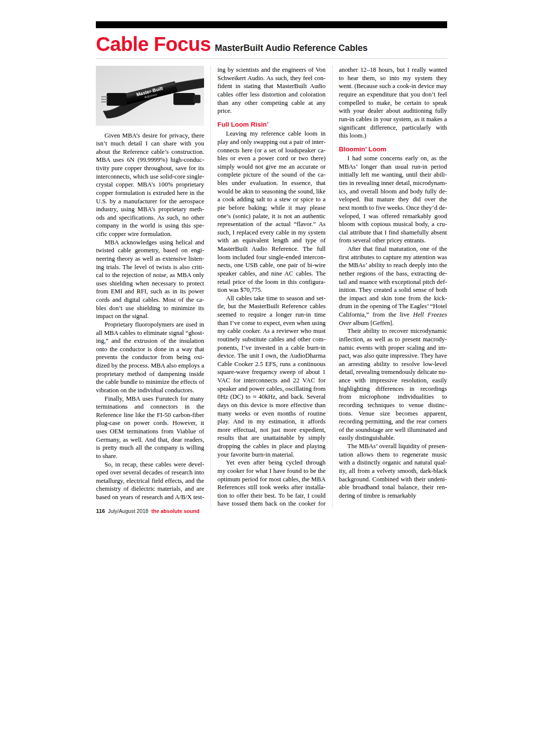Cable Focus
MasterBuilt Audio Reference Cables
Given MBA’s desire for privacy, there isn’t much detail I can share with you about the Reference cable’s construction. MBA uses 6N (99.9999%) high-conductivity pure copper throughout, save for its interconnects, which use solid-core single-crystal copper. MBA’s 100% proprietary copper formulation is extruded here in the U.S. by a manufacturer for the aerospace industry, using MBA’s proprietary methods and specifications. As such, no other company in the world is using this specific copper wire formulation.
MBA acknowledges using helical and twisted cable geometry, based on engineering theory as well as extensive listening trials. The level of twists is also critical to the rejection of noise, as MBA only uses shielding when necessary to protect from EMI and RFI, such as in its power cords and digital cables. Most of the cables don’t use shielding to minimize its impact on the signal.
Proprietary fluoropolymers are used in all MBA cables to eliminate signal “ghosting,” and the extrusion of the insulation onto the conductor is done in a way that prevents the conductor from being oxidized by the process. MBA also employs a proprietary method of dampening inside the cable bundle to minimize the effects of vibration on the individual conductors.
Finally, MBA uses Furutech for many terminations and connectors in the Reference line like the FI-50 carbon-fiber plug-case on power cords. However, it uses OEM terminations from Viablue of Germany, as well. And that, dear readers, is pretty much all the company is willing to share.
So, in recap, these cables were developed over several decades of research into metallurgy, electrical field effects, and the chemistry of dielectric materials, and are based on years of research and A/B/X testing by scientists and the engineers of Von Schweikert Audio. As such, they feel confident in stating that MasterBuilt Audio cables offer less distortion and coloration than any other competing cable at any price.
Full Loom Risin’
Leaving my reference cable loom in play and only swapping out a pair of interconnects here (or a set of loudspeaker cables or even a power cord or two there) simply would not give me an accurate or complete picture of the sound of the cables under evaluation. In essence, that would be akin to seasoning the sound, like a cook adding salt to a stew or spice to a pie before baking; while it may please one’s (sonic) palate, it is not an authentic representation of the actual “flavor.” As such, I replaced every cable in my system with an equivalent length and type of MasterBuilt Audio Reference. The full loom included four single-ended interconnects, one USB cable, one pair of bi-wire speaker cables, and nine AC cables. The retail price of the loom in this configuration was $70,775.
All cables take time to season and settle, but the MasterBuilt Reference cables seemed to require a longer run-in time than I’ve come to expect, even when using my cable cooker. As a reviewer who must routinely substitute cables and other components, I’ve invested in a cable burn-in device. The unit I own, the AudioDharma Cable Cooker 2.5 EFS, runs a continuous square-wave frequency sweep of about 1 VAC for interconnects and 22 VAC for speaker and power cables, oscillating from 0Hz (DC) to ≈ 40kHz, and back. Several days on this device is more effective than many weeks or even months of routine play. And in my estimation, it affords more effectual, not just more expedient, results that are unattainable by simply dropping the cables in place and playing your favorite burn-in material.
Yet even after being cycled through my cooker for what I have found to be the optimum period for most cables, the MBA References still took weeks after installation to offer their best. To be fair, I could have tossed them back on the cooker for another 12–18 hours, but I really wanted to hear them, so into my system they went. (Because such a cook-in device may require an expenditure that you don’t feel compelled to make, be certain to speak with your dealer about auditioning fully run-in cables in your system, as it makes a significant difference, particularly with this loom.)
Bloomin’ Loom
I had some concerns early on, as the MBAs’ longer than usual run-in period initially left me wanting, until their abilities in revealing inner detail, microdynamics, and overall bloom and body fully developed. But mature they did over the next month to five weeks. Once they’d developed, I was offered remarkably good bloom with copious musical body, a crucial attribute that I find shamefully absent from several other pricey entrants.
After that final maturation, one of the first attributes to capture my attention was the MBAs’ ability to reach deeply into the nether regions of the bass, extracting detail and nuance with exceptional pitch definition. They created a solid sense of both the impact and skin tone from the kickdrum in the opening of The Eagles’ “Hotel California,” from the live Hell Freezes Over album [Geffen].
Their ability to recover microdynamic inflection, as well as to present macrodynamic events with proper scaling and impact, was also quite impressive. They have an arresting ability to resolve low-level detail, revealing tremendously delicate nuance with impressive resolution, easily highlighting differences in recordings from microphone individualities to recording techniques to venue distinctions. Venue size becomes apparent, recording permitting, and the rear corners of the soundstage are well illuminated and easily distinguishable.
The MBAs’ overall liquidity of presentation allows them to regenerate music with a distinctly organic and natural quality, all from a velvety smooth, dark-black background. Combined with their undeniable broadband tonal balance, their rendering of timbre is remarkably
116 July/August 2018 the absolute sound